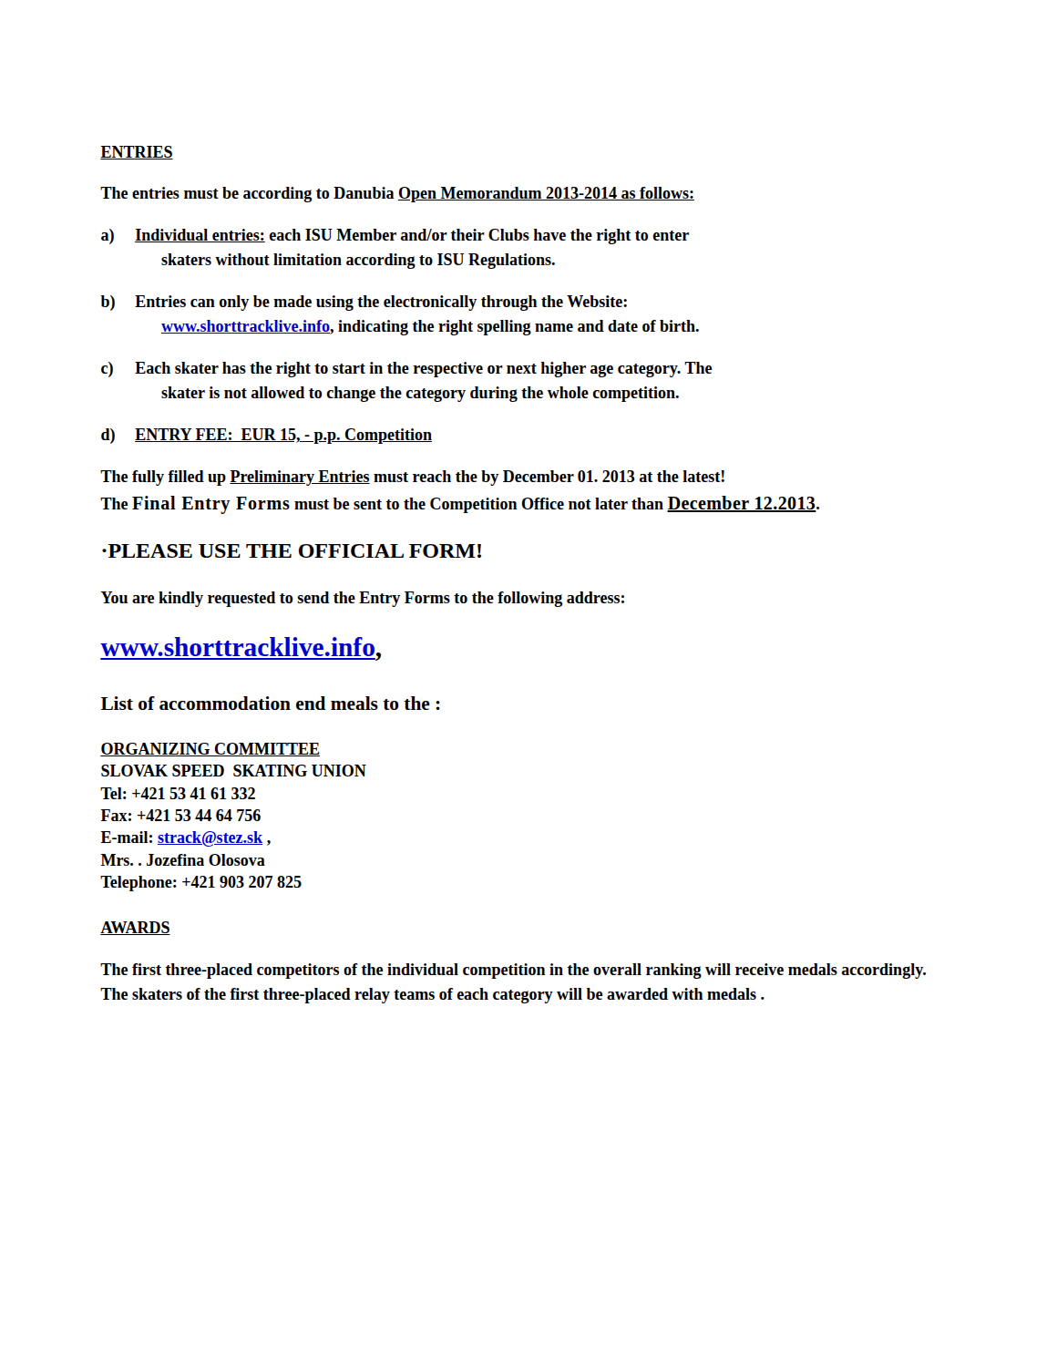ENTRIES
The entries must be according to Danubia Open Memorandum 2013-2014 as follows:
a) Individual entries: each ISU Member and/or their Clubs have the right to enter skaters without limitation according to ISU Regulations.
b) Entries can only be made using the electronically through the Website: www.shorttracklive.info, indicating the right spelling name and date of birth.
c) Each skater has the right to start in the respective or next higher age category. The skater is not allowed to change the category during the whole competition.
d) ENTRY FEE: EUR 15, - p.p. Competition
The fully filled up Preliminary Entries must reach the by December 01. 2013 at the latest!
The Final Entry Forms must be sent to the Competition Office not later than December 12.2013.
·PLEASE USE THE OFFICIAL FORM!
You are kindly requested to send the Entry Forms to the following address:
www.shorttracklive.info,
List of accommodation end meals to the :
ORGANIZING COMMITTEE
SLOVAK SPEED SKATING UNION
Tel: +421 53 41 61 332
Fax: +421 53 44 64 756
E-mail: strack@stez.sk ,
Mrs. . Jozefina Olosova
Telephone: +421 903 207 825
AWARDS
The first three-placed competitors of the individual competition in the overall ranking will receive medals accordingly.
The skaters of the first three-placed relay teams of each category will be awarded with medals .